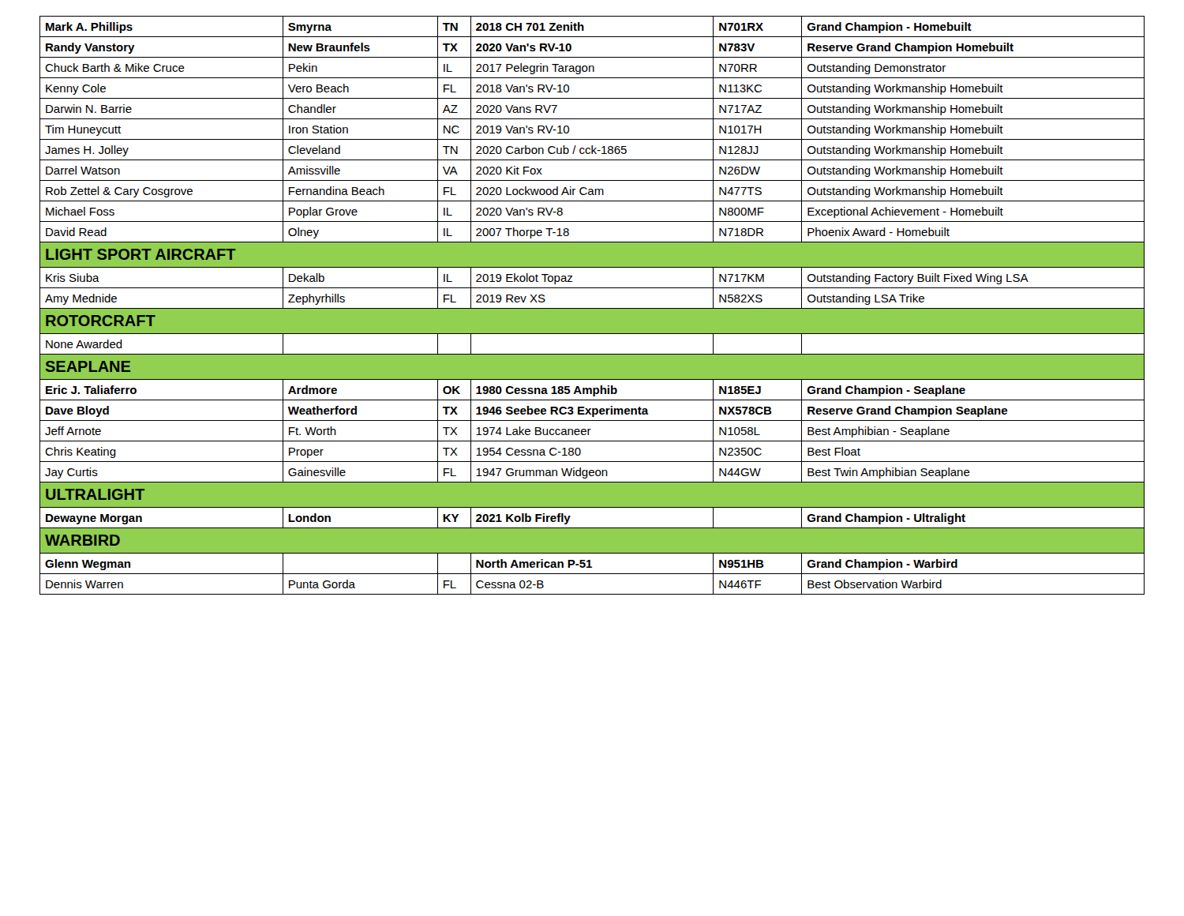| Mark A. Phillips | Smyrna | TN | 2018 CH 701 Zenith | N701RX | Grand Champion - Homebuilt |
| Randy Vanstory | New Braunfels | TX | 2020 Van's RV-10 | N783V | Reserve Grand Champion Homebuilt |
| Chuck Barth & Mike Cruce | Pekin | IL | 2017 Pelegrin Taragon | N70RR | Outstanding Demonstrator |
| Kenny Cole | Vero Beach | FL | 2018 Van's RV-10 | N113KC | Outstanding Workmanship Homebuilt |
| Darwin N. Barrie | Chandler | AZ | 2020 Vans RV7 | N717AZ | Outstanding Workmanship Homebuilt |
| Tim Huneycutt | Iron Station | NC | 2019 Van's RV-10 | N1017H | Outstanding Workmanship Homebuilt |
| James H. Jolley | Cleveland | TN | 2020 Carbon Cub / cck-1865 | N128JJ | Outstanding Workmanship Homebuilt |
| Darrel Watson | Amissville | VA | 2020 Kit Fox | N26DW | Outstanding Workmanship Homebuilt |
| Rob Zettel & Cary Cosgrove | Fernandina Beach | FL | 2020 Lockwood Air Cam | N477TS | Outstanding Workmanship Homebuilt |
| Michael Foss | Poplar Grove | IL | 2020 Van's RV-8 | N800MF | Exceptional Achievement - Homebuilt |
| David Read | Olney | IL | 2007 Thorpe T-18 | N718DR | Phoenix Award - Homebuilt |
| LIGHT SPORT AIRCRAFT |
| Kris Siuba | Dekalb | IL | 2019 Ekolot Topaz | N717KM | Outstanding Factory Built Fixed Wing LSA |
| Amy Mednide | Zephyrhills | FL | 2019 Rev XS | N582XS | Outstanding LSA Trike |
| ROTORCRAFT |
| None Awarded | | | | | |
| SEAPLANE |
| Eric J. Taliaferro | Ardmore | OK | 1980 Cessna 185 Amphib | N185EJ | Grand Champion - Seaplane |
| Dave Bloyd | Weatherford | TX | 1946 Seebee RC3 Experimenta | NX578CB | Reserve Grand Champion Seaplane |
| Jeff Arnote | Ft. Worth | TX | 1974 Lake Buccaneer | N1058L | Best Amphibian - Seaplane |
| Chris Keating | Proper | TX | 1954 Cessna C-180 | N2350C | Best Float |
| Jay Curtis | Gainesville | FL | 1947 Grumman Widgeon | N44GW | Best Twin Amphibian Seaplane |
| ULTRALIGHT |
| Dewayne Morgan | London | KY | 2021 Kolb Firefly | | Grand Champion - Ultralight |
| WARBIRD |
| Glenn Wegman | | | North American P-51 | N951HB | Grand Champion - Warbird |
| Dennis Warren | Punta Gorda | FL | Cessna 02-B | N446TF | Best Observation Warbird |